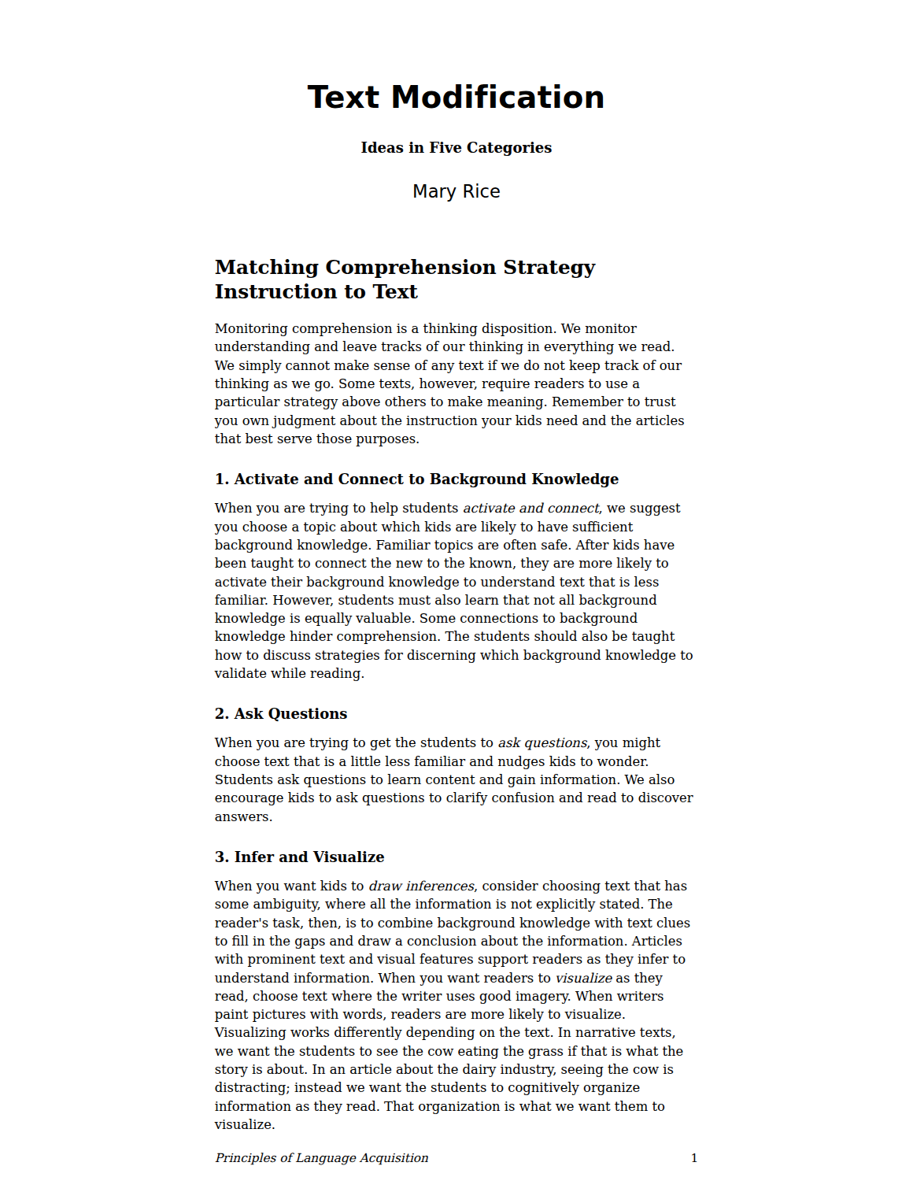Text Modification
Ideas in Five Categories
Mary Rice
Matching Comprehension Strategy Instruction to Text
Monitoring comprehension is a thinking disposition. We monitor understanding and leave tracks of our thinking in everything we read. We simply cannot make sense of any text if we do not keep track of our thinking as we go. Some texts, however, require readers to use a particular strategy above others to make meaning. Remember to trust you own judgment about the instruction your kids need and the articles that best serve those purposes.
1. Activate and Connect to Background Knowledge
When you are trying to help students activate and connect, we suggest you choose a topic about which kids are likely to have sufficient background knowledge. Familiar topics are often safe. After kids have been taught to connect the new to the known, they are more likely to activate their background knowledge to understand text that is less familiar. However, students must also learn that not all background knowledge is equally valuable. Some connections to background knowledge hinder comprehension. The students should also be taught how to discuss strategies for discerning which background knowledge to validate while reading.
2. Ask Questions
When you are trying to get the students to ask questions, you might choose text that is a little less familiar and nudges kids to wonder. Students ask questions to learn content and gain information. We also encourage kids to ask questions to clarify confusion and read to discover answers.
3. Infer and Visualize
When you want kids to draw inferences, consider choosing text that has some ambiguity, where all the information is not explicitly stated. The reader's task, then, is to combine background knowledge with text clues to fill in the gaps and draw a conclusion about the information. Articles with prominent text and visual features support readers as they infer to understand information. When you want readers to visualize as they read, choose text where the writer uses good imagery. When writers paint pictures with words, readers are more likely to visualize. Visualizing works differently depending on the text. In narrative texts, we want the students to see the cow eating the grass if that is what the story is about. In an article about the dairy industry, seeing the cow is distracting; instead we want the students to cognitively organize information as they read. That organization is what we want them to visualize.
Principles of Language Acquisition 1